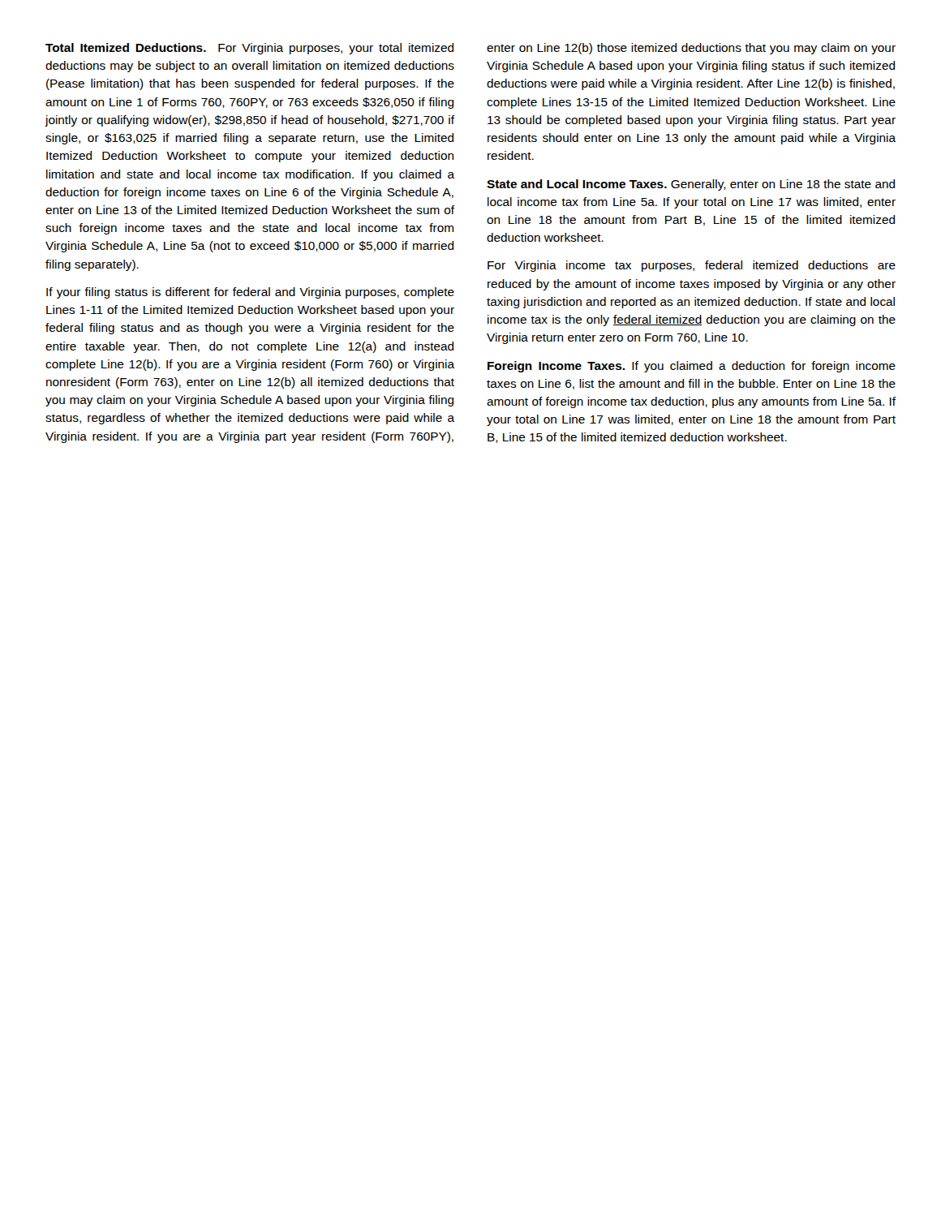Total Itemized Deductions. For Virginia purposes, your total itemized deductions may be subject to an overall limitation on itemized deductions (Pease limitation) that has been suspended for federal purposes. If the amount on Line 1 of Forms 760, 760PY, or 763 exceeds $326,050 if filing jointly or qualifying widow(er), $298,850 if head of household, $271,700 if single, or $163,025 if married filing a separate return, use the Limited Itemized Deduction Worksheet to compute your itemized deduction limitation and state and local income tax modification. If you claimed a deduction for foreign income taxes on Line 6 of the Virginia Schedule A, enter on Line 13 of the Limited Itemized Deduction Worksheet the sum of such foreign income taxes and the state and local income tax from Virginia Schedule A, Line 5a (not to exceed $10,000 or $5,000 if married filing separately).
If your filing status is different for federal and Virginia purposes, complete Lines 1-11 of the Limited Itemized Deduction Worksheet based upon your federal filing status and as though you were a Virginia resident for the entire taxable year. Then, do not complete Line 12(a) and instead complete Line 12(b). If you are a Virginia resident (Form 760) or Virginia nonresident (Form 763), enter on Line 12(b) all itemized deductions that you may claim on your Virginia Schedule A based upon your Virginia filing status, regardless of whether the itemized deductions were paid while a Virginia resident. If you are a Virginia part year resident (Form 760PY), enter on Line 12(b) those itemized deductions that you may claim on your Virginia Schedule A based upon your Virginia filing status if such itemized deductions were paid while a Virginia resident. After Line 12(b) is finished, complete Lines 13-15 of the Limited Itemized Deduction Worksheet. Line 13 should be completed based upon your Virginia filing status. Part year residents should enter on Line 13 only the amount paid while a Virginia resident.
State and Local Income Taxes. Generally, enter on Line 18 the state and local income tax from Line 5a. If your total on Line 17 was limited, enter on Line 18 the amount from Part B, Line 15 of the limited itemized deduction worksheet.
For Virginia income tax purposes, federal itemized deductions are reduced by the amount of income taxes imposed by Virginia or any other taxing jurisdiction and reported as an itemized deduction. If state and local income tax is the only federal itemized deduction you are claiming on the Virginia return enter zero on Form 760, Line 10.
Foreign Income Taxes. If you claimed a deduction for foreign income taxes on Line 6, list the amount and fill in the bubble. Enter on Line 18 the amount of foreign income tax deduction, plus any amounts from Line 5a. If your total on Line 17 was limited, enter on Line 18 the amount from Part B, Line 15 of the limited itemized deduction worksheet.